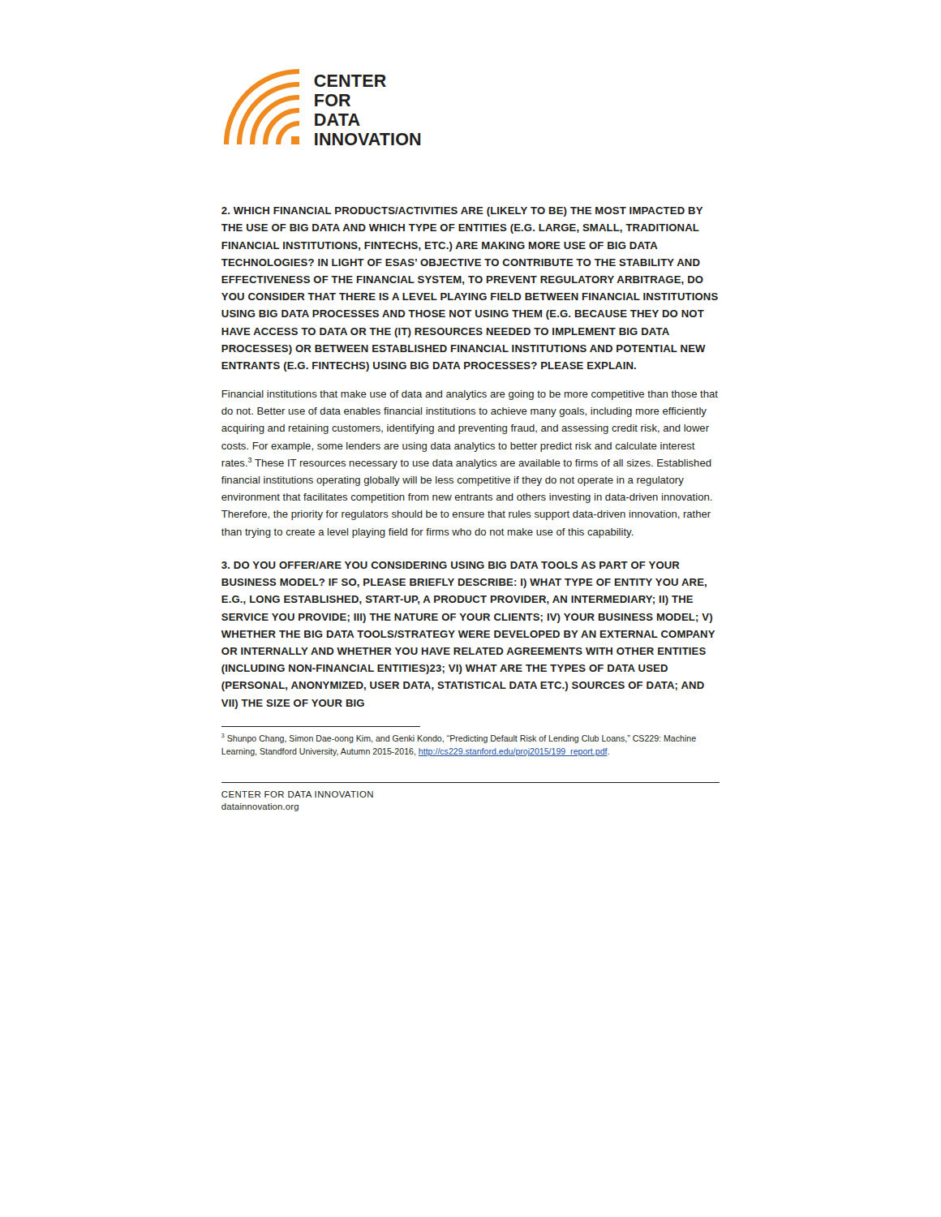CENTER FOR DATA INNOVATION
2. Which financial products/activities are (likely to be) the most impacted by the use of big data and which type of entities (e.g. large, small, traditional financial institutions, fintechs, etc.) are making more use of big data technologies? In light of ESAs’ objective to contribute to the stability and effectiveness of the financial system, to prevent regulatory arbitrage, do you consider that there is a level playing field between financial institutions using big data processes and those not using them (e.g. because they do not have access to data or the (IT) resources needed to implement big data processes) or between established financial institutions and potential new entrants (e.g. fintechs) using big data processes? Please explain.
Financial institutions that make use of data and analytics are going to be more competitive than those that do not. Better use of data enables financial institutions to achieve many goals, including more efficiently acquiring and retaining customers, identifying and preventing fraud, and assessing credit risk, and lower costs. For example, some lenders are using data analytics to better predict risk and calculate interest rates.3 These IT resources necessary to use data analytics are available to firms of all sizes. Established financial institutions operating globally will be less competitive if they do not operate in a regulatory environment that facilitates competition from new entrants and others investing in data-driven innovation. Therefore, the priority for regulators should be to ensure that rules support data-driven innovation, rather than trying to create a level playing field for firms who do not make use of this capability.
3. Do you offer/are you considering using big data tools as part of your business model? If so, please briefly describe: i) what type of entity you are, e.g., long established, start-up, a product provider, an intermediary; ii) the service you provide; iii) the nature of your clients; iv) your business model; v) whether the big data tools/strategy were developed by an external company or internally and whether you have related agreements with other entities (including non-financial entities)23; vi) what are the types of data used (personal, anonymized, user data, statistical data etc.) sources of data; and vii) the size of your big
3 Shunpo Chang, Simon Dae-oong Kim, and Genki Kondo, “Predicting Default Risk of Lending Club Loans,” CS229: Machine Learning, Standford University, Autumn 2015-2016, http://cs229.stanford.edu/proj2015/199_report.pdf.
CENTER FOR DATA INNOVATION
datainnovation.org